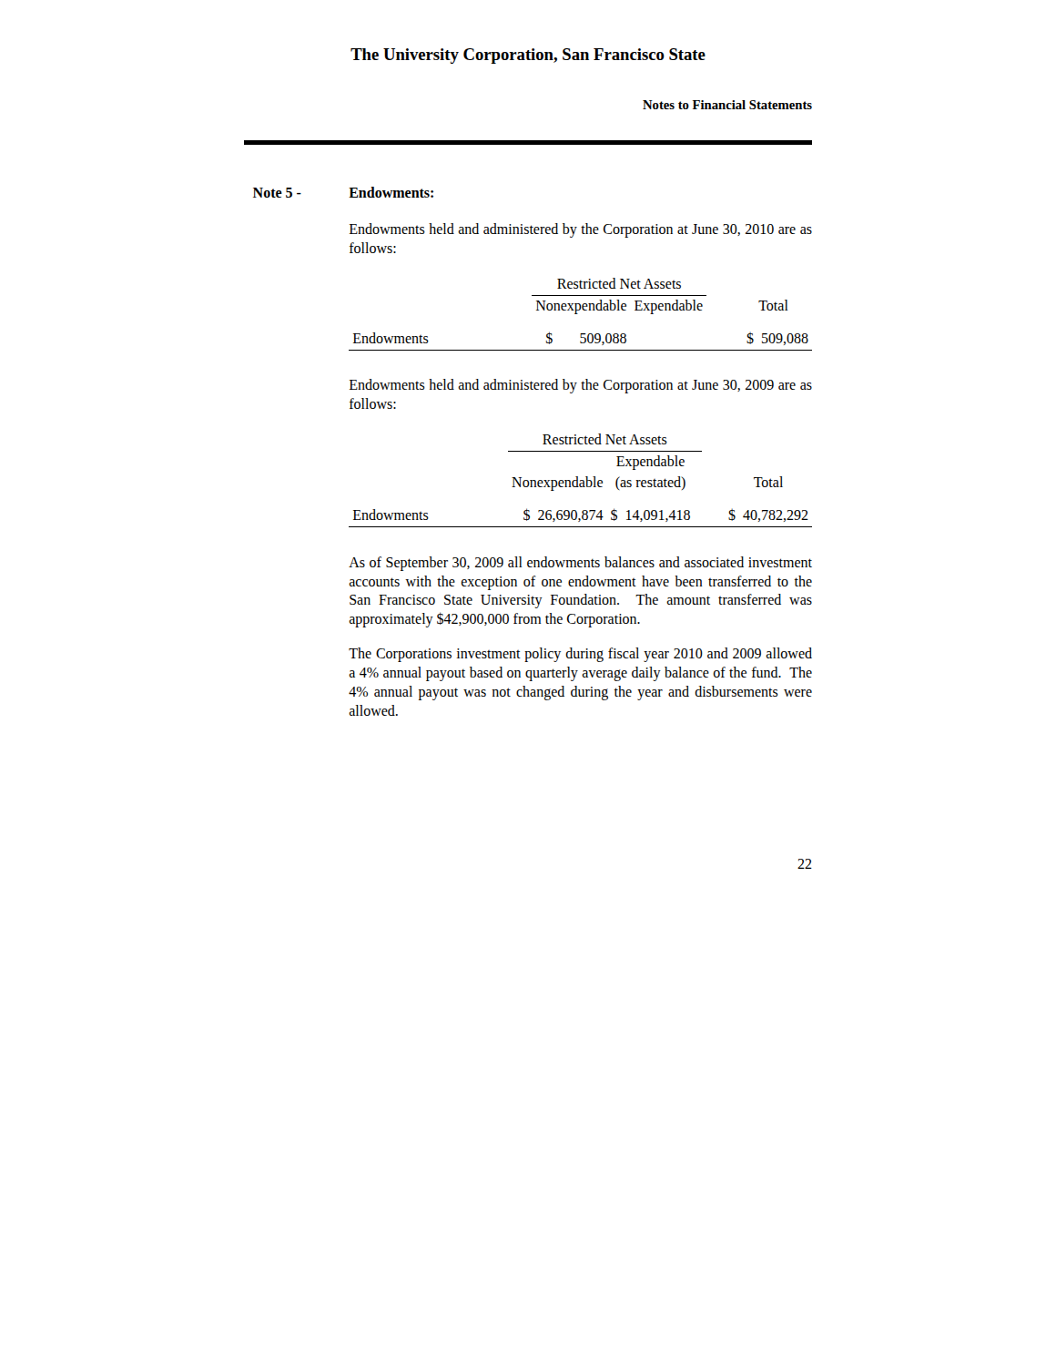The University Corporation, San Francisco State
Notes to Financial Statements
Note 5 -
Endowments:
Endowments held and administered by the Corporation at June 30, 2010 are as follows:
| | Restricted Net Assets | | |
| | Nonexpendable | Expendable | | Total |
| Endowments | $ | 509,088 | | | | $ | 509,088 |
Endowments held and administered by the Corporation at June 30, 2009 are as follows:
| | Restricted Net Assets | | |
| | | Expendable | | | |
| | Nonexpendable | (as restated) | | | Total |
| Endowments | $ 26,690,874 | $ 14,091,418 | | | $ 40,782,292 |
As of September 30, 2009 all endowments balances and associated investment accounts with the exception of one endowment have been transferred to the San Francisco State University Foundation. The amount transferred was approximately $42,900,000 from the Corporation.
The Corporations investment policy during fiscal year 2010 and 2009 allowed a 4% annual payout based on quarterly average daily balance of the fund. The 4% annual payout was not changed during the year and disbursements were allowed.
22